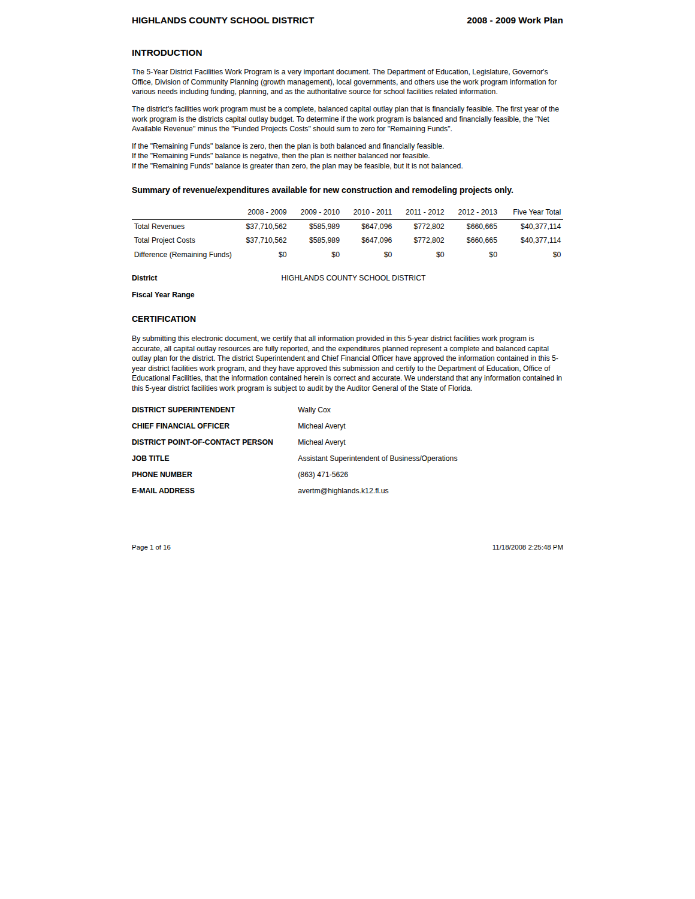HIGHLANDS COUNTY SCHOOL DISTRICT 2008 - 2009 Work Plan
INTRODUCTION
The 5-Year District Facilities Work Program is a very important document. The Department of Education, Legislature, Governor's Office, Division of Community Planning (growth management), local governments, and others use the work program information for various needs including funding, planning, and as the authoritative source for school facilities related information.
The district's facilities work program must be a complete, balanced capital outlay plan that is financially feasible. The first year of the work program is the districts capital outlay budget. To determine if the work program is balanced and financially feasible, the "Net Available Revenue" minus the "Funded Projects Costs" should sum to zero for "Remaining Funds".
If the "Remaining Funds" balance is zero, then the plan is both balanced and financially feasible.
If the "Remaining Funds" balance is negative, then the plan is neither balanced nor feasible.
If the "Remaining Funds" balance is greater than zero, the plan may be feasible, but it is not balanced.
Summary of revenue/expenditures available for new construction and remodeling projects only.
| | 2008 - 2009 | 2009 - 2010 | 2010 - 2011 | 2011 - 2012 | 2012 - 2013 | Five Year Total |
| --- | --- | --- | --- | --- | --- | --- |
| Total Revenues | $37,710,562 | $585,989 | $647,096 | $772,802 | $660,665 | $40,377,114 |
| Total Project Costs | $37,710,562 | $585,989 | $647,096 | $772,802 | $660,665 | $40,377,114 |
| Difference (Remaining Funds) | $0 | $0 | $0 | $0 | $0 | $0 |
District HIGHLANDS COUNTY SCHOOL DISTRICT
Fiscal Year Range
CERTIFICATION
By submitting this electronic document, we certify that all information provided in this 5-year district facilities work program is accurate, all capital outlay resources are fully reported, and the expenditures planned represent a complete and balanced capital outlay plan for the district. The district Superintendent and Chief Financial Officer have approved the information contained in this 5-year district facilities work program, and they have approved this submission and certify to the Department of Education, Office of Educational Facilities, that the information contained herein is correct and accurate. We understand that any information contained in this 5-year district facilities work program is subject to audit by the Auditor General of the State of Florida.
| District Superintendent | Wally Cox |
| Chief Financial Officer | Micheal Averyt |
| District Point-of-Contact Person | Micheal Averyt |
| Job Title | Assistant Superintendent of Business/Operations |
| Phone Number | (863) 471-5626 |
| E-Mail Address | avertm@highlands.k12.fl.us |
Page 1 of 16 11/18/2008 2:25:48 PM